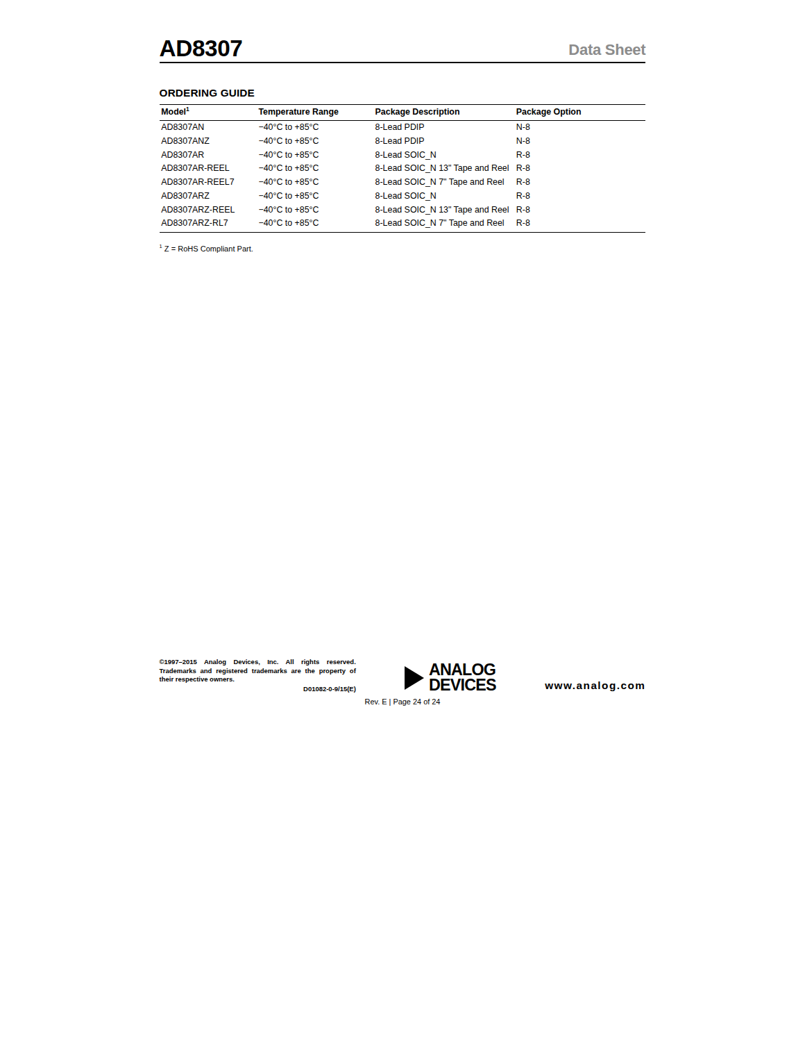AD8307 Data Sheet
ORDERING GUIDE
| Model 1 | Temperature Range | Package Description | Package Option |
| --- | --- | --- | --- |
| AD8307AN | −40°C to +85°C | 8-Lead PDIP | N-8 |
| AD8307ANZ | −40°C to +85°C | 8-Lead PDIP | N-8 |
| AD8307AR | −40°C to +85°C | 8-Lead SOIC_N | R-8 |
| AD8307AR-REEL | −40°C to +85°C | 8-Lead SOIC_N 13" Tape and Reel | R-8 |
| AD8307AR-REEL7 | −40°C to +85°C | 8-Lead SOIC_N 7" Tape and Reel | R-8 |
| AD8307ARZ | −40°C to +85°C | 8-Lead SOIC_N | R-8 |
| AD8307ARZ-REEL | −40°C to +85°C | 8-Lead SOIC_N 13" Tape and Reel | R-8 |
| AD8307ARZ-RL7 | −40°C to +85°C | 8-Lead SOIC_N 7" Tape and Reel | R-8 |
1 Z = RoHS Compliant Part.
©1997–2015 Analog Devices, Inc. All rights reserved. Trademarks and registered trademarks are the property of their respective owners. D01082-0-9/15(E)
ANALOG
DEVICES
www.analog.com
Rev. E | Page 24 of 24